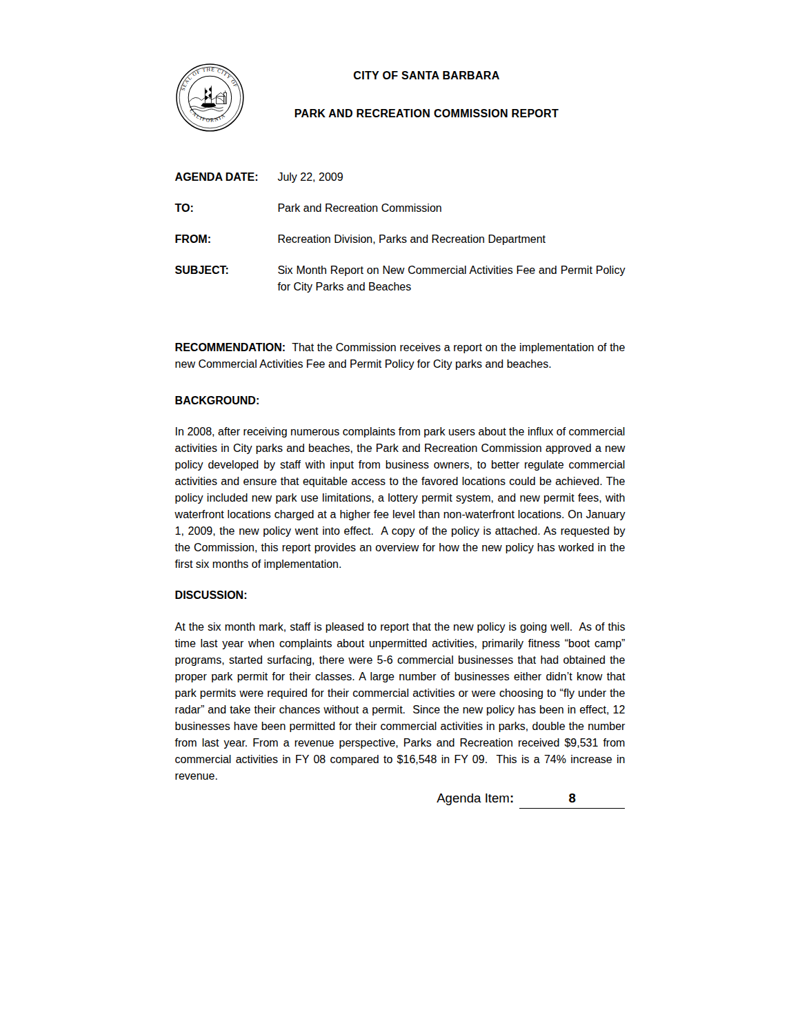SEAL OF THE CITY OF CALIFORNIA
CITY OF SANTA BARBARA
PARK AND RECREATION COMMISSION REPORT
| AGENDA DATE: | July 22, 2009 |
| TO: | Park and Recreation Commission |
| FROM: | Recreation Division, Parks and Recreation Department |
| SUBJECT: | Six Month Report on New Commercial Activities Fee and Permit Policy for City Parks and Beaches |
RECOMMENDATION: That the Commission receives a report on the implementation of the new Commercial Activities Fee and Permit Policy for City parks and beaches.
BACKGROUND:
In 2008, after receiving numerous complaints from park users about the influx of commercial activities in City parks and beaches, the Park and Recreation Commission approved a new policy developed by staff with input from business owners, to better regulate commercial activities and ensure that equitable access to the favored locations could be achieved. The policy included new park use limitations, a lottery permit system, and new permit fees, with waterfront locations charged at a higher fee level than non-waterfront locations. On January 1, 2009, the new policy went into effect. A copy of the policy is attached. As requested by the Commission, this report provides an overview for how the new policy has worked in the first six months of implementation.
DISCUSSION:
At the six month mark, staff is pleased to report that the new policy is going well. As of this time last year when complaints about unpermitted activities, primarily fitness “boot camp” programs, started surfacing, there were 5-6 commercial businesses that had obtained the proper park permit for their classes. A large number of businesses either didn’t know that park permits were required for their commercial activities or were choosing to “fly under the radar” and take their chances without a permit. Since the new policy has been in effect, 12 businesses have been permitted for their commercial activities in parks, double the number from last year. From a revenue perspective, Parks and Recreation received $9,531 from commercial activities in FY 08 compared to $16,548 in FY 09. This is a 74% increase in revenue.
Agenda Item: 8